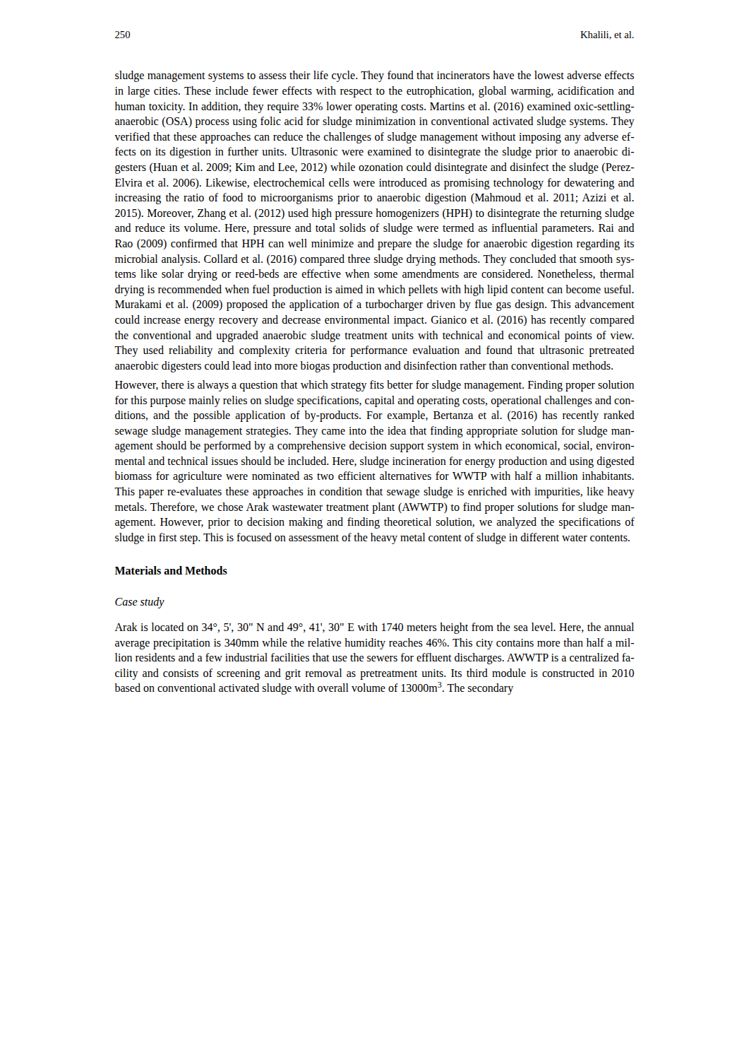250 Khalili, et al.
sludge management systems to assess their life cycle. They found that incinerators have the lowest adverse effects in large cities. These include fewer effects with respect to the eutrophication, global warming, acidification and human toxicity. In addition, they require 33% lower operating costs. Martins et al. (2016) examined oxic-settling-anaerobic (OSA) process using folic acid for sludge minimization in conventional activated sludge systems. They verified that these approaches can reduce the challenges of sludge management without imposing any adverse effects on its digestion in further units. Ultrasonic were examined to disintegrate the sludge prior to anaerobic digesters (Huan et al. 2009; Kim and Lee, 2012) while ozonation could disintegrate and disinfect the sludge (Perez-Elvira et al. 2006). Likewise, electrochemical cells were introduced as promising technology for dewatering and increasing the ratio of food to microorganisms prior to anaerobic digestion (Mahmoud et al. 2011; Azizi et al. 2015). Moreover, Zhang et al. (2012) used high pressure homogenizers (HPH) to disintegrate the returning sludge and reduce its volume. Here, pressure and total solids of sludge were termed as influential parameters. Rai and Rao (2009) confirmed that HPH can well minimize and prepare the sludge for anaerobic digestion regarding its microbial analysis. Collard et al. (2016) compared three sludge drying methods. They concluded that smooth systems like solar drying or reed-beds are effective when some amendments are considered. Nonetheless, thermal drying is recommended when fuel production is aimed in which pellets with high lipid content can become useful. Murakami et al. (2009) proposed the application of a turbocharger driven by flue gas design. This advancement could increase energy recovery and decrease environmental impact. Gianico et al. (2016) has recently compared the conventional and upgraded anaerobic sludge treatment units with technical and economical points of view. They used reliability and complexity criteria for performance evaluation and found that ultrasonic pretreated anaerobic digesters could lead into more biogas production and disinfection rather than conventional methods.
However, there is always a question that which strategy fits better for sludge management. Finding proper solution for this purpose mainly relies on sludge specifications, capital and operating costs, operational challenges and conditions, and the possible application of by-products. For example, Bertanza et al. (2016) has recently ranked sewage sludge management strategies. They came into the idea that finding appropriate solution for sludge management should be performed by a comprehensive decision support system in which economical, social, environmental and technical issues should be included. Here, sludge incineration for energy production and using digested biomass for agriculture were nominated as two efficient alternatives for WWTP with half a million inhabitants. This paper re-evaluates these approaches in condition that sewage sludge is enriched with impurities, like heavy metals. Therefore, we chose Arak wastewater treatment plant (AWWTP) to find proper solutions for sludge management. However, prior to decision making and finding theoretical solution, we analyzed the specifications of sludge in first step. This is focused on assessment of the heavy metal content of sludge in different water contents.
Materials and Methods
Case study
Arak is located on 34°, 5', 30" N and 49°, 41', 30" E with 1740 meters height from the sea level. Here, the annual average precipitation is 340mm while the relative humidity reaches 46%. This city contains more than half a million residents and a few industrial facilities that use the sewers for effluent discharges. AWWTP is a centralized facility and consists of screening and grit removal as pretreatment units. Its third module is constructed in 2010 based on conventional activated sludge with overall volume of 13000m3. The secondary